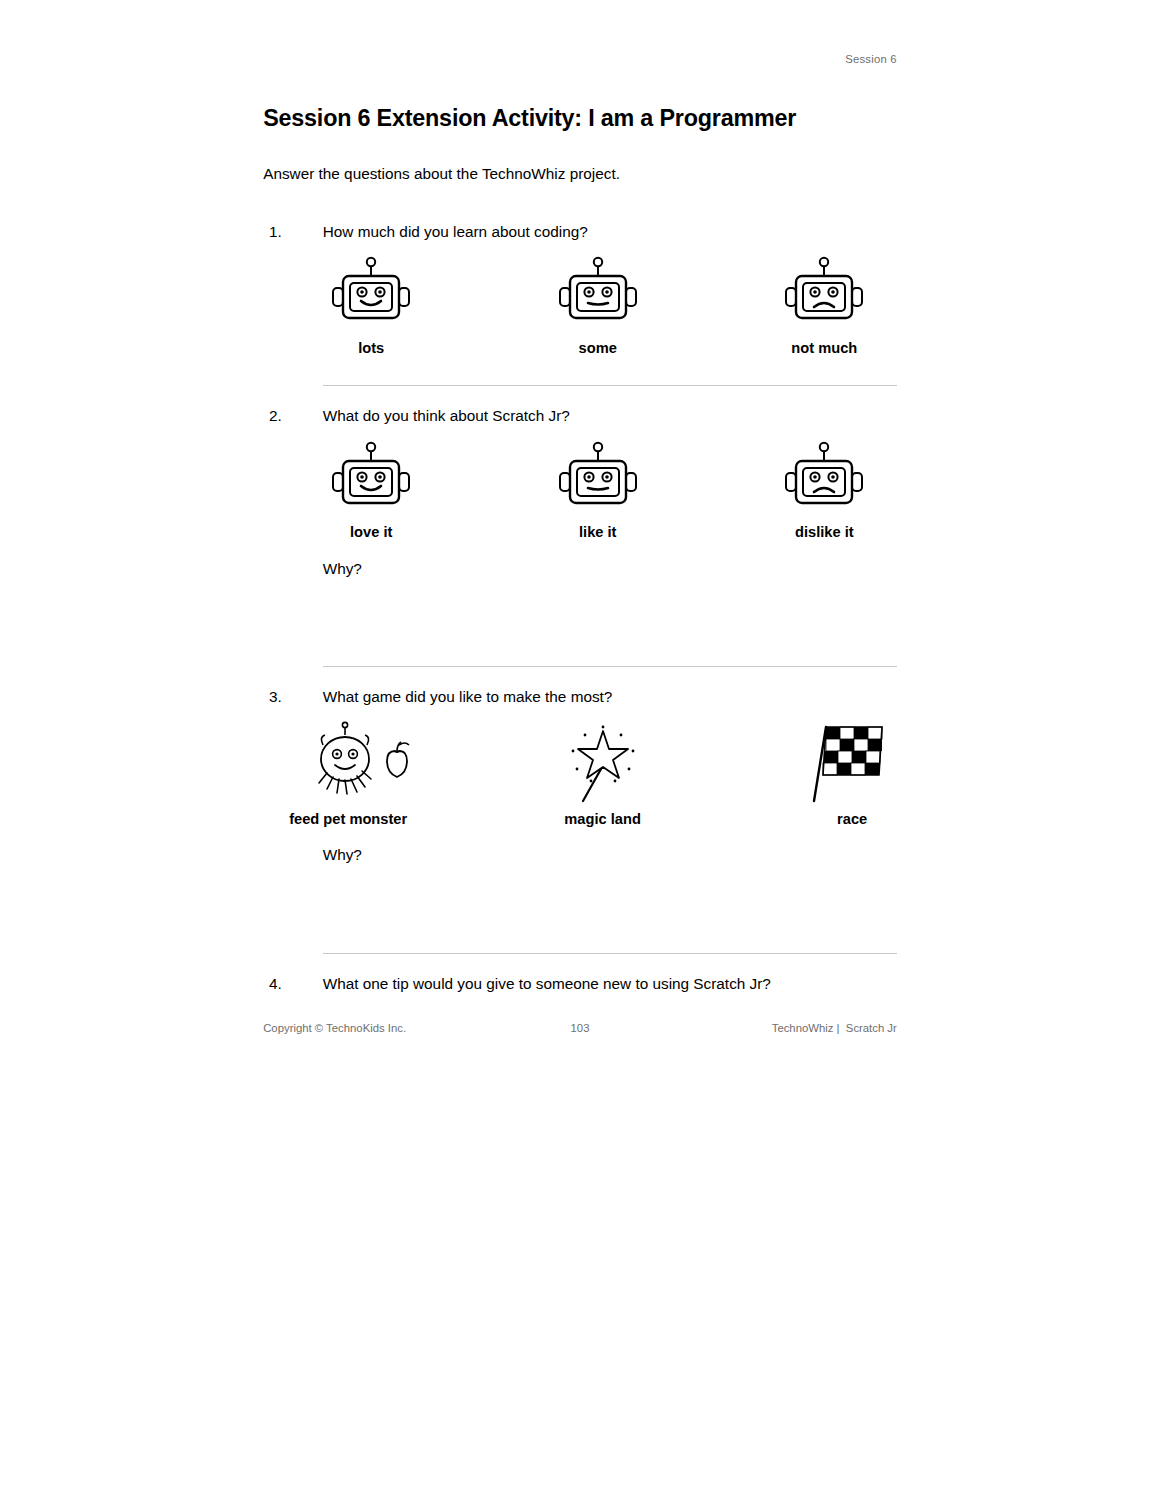Session 6
Session 6 Extension Activity: I am a Programmer
Answer the questions about the TechnoWhiz project.
1.
How much did you learn about coding?
lots
some
not much
2.
What do you think about Scratch Jr?
love it
like it
dislike it
Why?
3.
What game did you like to make the most?
feed pet monster
magic land
race
Why?
4.
What one tip would you give to someone new to using Scratch Jr?
Copyright © TechnoKids Inc.
103
TechnoWhiz | Scratch Jr